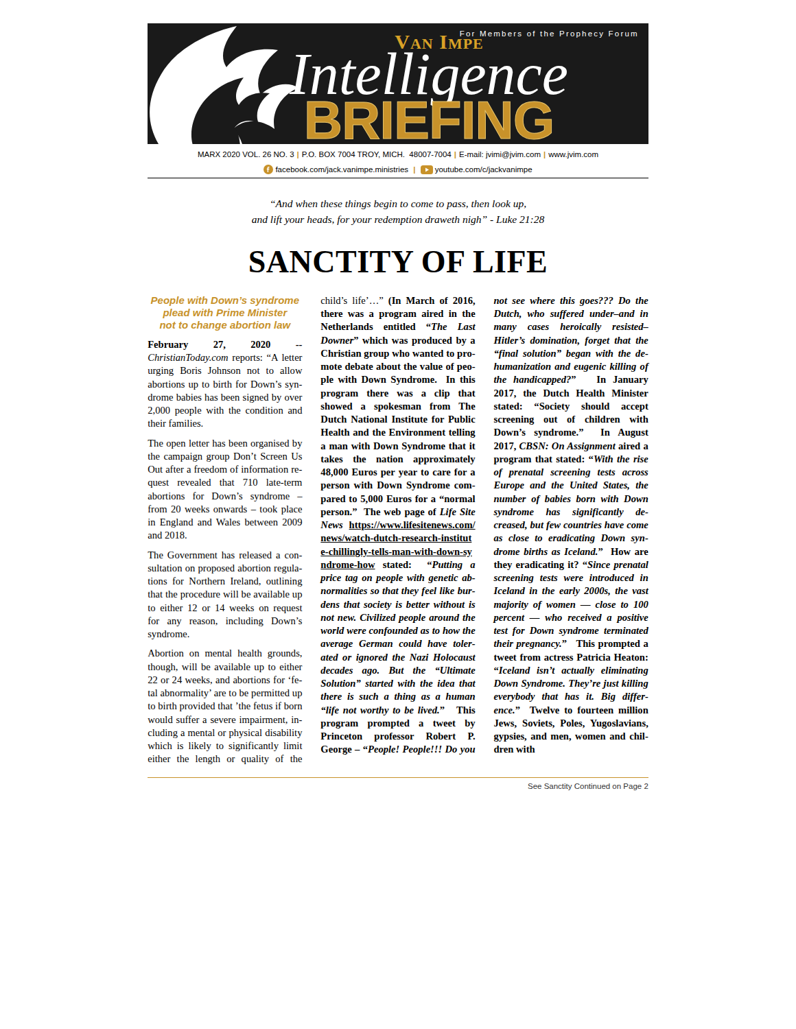For Members of the Prophecy Forum
VAN IMPE
Intelligence
BRIEFING
MARX 2020 VOL. 26 NO. 3|P.O. BOX 7004 TROY, MICH. 48007-7004|E-mail: jvimi@jvim.com|www.jvim.com
facebook.com/jack.vanimpe.ministries | youtube.com/c/jackvanimpe
“And when these things begin to come to pass, then look up,
and lift your heads, for your redemption draweth nigh” - Luke 21:28
SANCTITY OF LIFE
People with Down’s syndrome
plead with Prime Minister
not to change abortion law
February 27, 2020 -- ChristianToday.com reports: “A letter urging Boris Johnson not to allow abortions up to birth for Down’s syndrome babies has been signed by over 2,000 people with the condition and their families.
The open letter has been organised by the campaign group Don’t Screen Us Out after a freedom of information request revealed that 710 late-term abortions for Down’s syndrome – from 20 weeks onwards – took place in England and Wales between 2009 and 2018.
The Government has released a consultation on proposed abortion regulations for Northern Ireland, outlining that the procedure will be available up to either 12 or 14 weeks on request for any reason, including Down’s syndrome.
Abortion on mental health grounds, though, will be available up to either 22 or 24 weeks, and abortions for ‘fetal abnormality’ are to be permitted up to birth provided that ’the fetus if born would suffer a severe impairment, including a mental or physical disability which is likely to significantly limit either the length or quality of the child’s life’…” (In March of 2016, there was a program aired in the Netherlands entitled “The Last Downer” which was produced by a Christian group who wanted to promote debate about the value of people with Down Syndrome. In this program there was a clip that showed a spokesman from The Dutch National Institute for Public Health and the Environment telling a man with Down Syndrome that it takes the nation approximately 48,000 Euros per year to care for a person with Down Syndrome compared to 5,000 Euros for a “normal person.” The web page of Life Site News https://www.lifesitenews.com/news/watch-dutch-research-institute-chillingly-tells-man-with-down-syndrome-how stated: “Putting a price tag on people with genetic abnormalities so that they feel like burdens that society is better without is not new. Civilized people around the world were confounded as to how the average German could have tolerated or ignored the Nazi Holocaust decades ago. But the “Ultimate Solution” started with the idea that there is such a thing as a human “life not worthy to be lived.” This program prompted a tweet by Princeton professor Robert P. George – “People! People!!! Do you not see where this goes??? Do the Dutch, who suffered under–and in many cases heroically resisted–Hitler’s domination, forget that the “final solution” began with the dehumanization and eugenic killing of the handicapped?” In January 2017, the Dutch Health Minister stated: “Society should accept screening out of children with Down’s syndrome.” In August 2017, CBSN: On Assignment aired a program that stated: “With the rise of prenatal screening tests across Europe and the United States, the number of babies born with Down syndrome has significantly decreased, but few countries have come as close to eradicating Down syndrome births as Iceland.” How are they eradicating it? “Since prenatal screening tests were introduced in Iceland in the early 2000s, the vast majority of women — close to 100 percent — who received a positive test for Down syndrome terminated their pregnancy.” This prompted a tweet from actress Patricia Heaton: “Iceland isn’t actually eliminating Down Syndrome. They’re just killing everybody that has it. Big difference.” Twelve to fourteen million Jews, Soviets, Poles, Yugoslavians, gypsies, and men, women and children with
See Sanctity Continued on Page 2